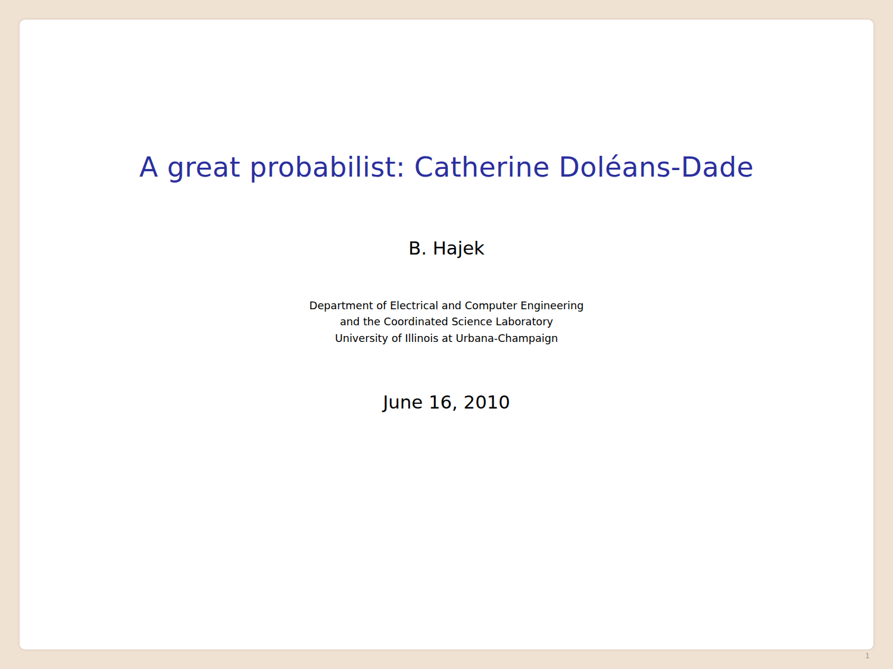A great probabilist: Catherine Doléans-Dade
B. Hajek
Department of Electrical and Computer Engineering
and the Coordinated Science Laboratory
University of Illinois at Urbana-Champaign
June 16, 2010
1